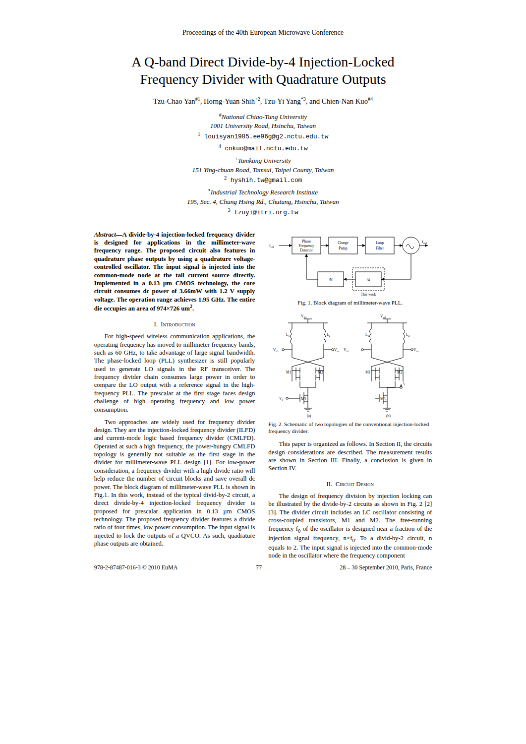Proceedings of the 40th European Microwave Conference
A Q-band Direct Divide-by-4 Injection-Locked
Frequency Divider with Quadrature Outputs
Tzu-Chao Yan#1, Horng-Yuan Shih+2, Tzu-Yi Yang*3, and Chien-Nan Kuo#4
#National Chiao-Tung University
1001 University Road, Hsinchu, Taiwan
1 louisyan1985.ee96g@g2.nctu.edu.tw
4 cnkuo@mail.nctu.edu.tw
+Tamkang University
151 Ying-chuan Road, Tamsui, Taipei County, Taiwan
2 hyshih.tw@gmail.com
*Industrial Technology Research Institute
195, Sec. 4, Chung Hsing Rd., Chutung, Hsinchu, Taiwan
3 tzuyi@itri.org.tw
Abstract—A divide-by-4 injection-locked frequency divider is designed for applications in the millimeter-wave frequency range. The proposed circuit also features in quadrature phase outputs by using a quadrature voltage-controlled oscillator. The input signal is injected into the common-mode node at the tail current source directly. Implemented in a 0.13 µm CMOS technology, the core circuit consumes dc power of 3.66mW with 1.2 V supply voltage. The operation range achieves 1.95 GHz. The entire die occupies an area of 974×726 um2.
I. Introduction
For high-speed wireless communication applications, the operating frequency has moved to millimeter frequency bands, such as 60 GHz, to take advantage of large signal bandwidth. The phase-locked loop (PLL) synthesizer is still popularly used to generate LO signals in the RF transceiver. The frequency divider chain consumes large power in order to compare the LO output with a reference signal in the high-frequency PLL. The prescalar at the first stage faces design challenge of high operating frequency and low power consumption.
Two approaches are widely used for frequency divider design. They are the injection-locked frequency divider (ILFD) and current-mode logic based frequency divider (CMLFD). Operated at such a high frequency, the power-hungry CMLFD topology is generally not suitable as the first stage in the divider for millimeter-wave PLL design [1]. For low-power consideration, a frequency divider with a high divide ratio will help reduce the number of circuit blocks and save overall dc power. The block diagram of millimeter-wave PLL is shown in Fig.1. In this work, instead of the typical divid-by-2 circuit, a direct divide-by-4 injection-locked frequency divider is proposed for prescalar application in 0.13 µm CMOS technology. The proposed frequency divider features a divide ratio of four times, low power consumption. The input signal is injected to lock the outputs of a QVCO. As such, quadrature phase outputs are obtained.
Phase Frequency Detector Charge Pump Loop Filter /N /4 This work fref fout
Fig. 1. Block diagram of millimeter-wave PLL.
Vdd Vdd L1 L2 L1 L2 Vo+ Vo- Vo+ Vo- M1 M2 M1 M2 M3 M3 Vi ii (a) (b)
Fig. 2. Schematic of two topologies of the conventional injection-locked frequency divider.
This paper is organized as follows. In Section II, the circuits design considerations are described. The measurement results are shown in Section III. Finally, a conclusion is given in Section IV.
II. Circuit Design
The design of frequency division by injection locking can be illustrated by the divide-by-2 circuits as shown in Fig. 2 [2] [3]. The divider circuit includes an LC oscillator consisting of cross-coupled transistors, M1 and M2. The free-running frequency f0 of the oscillator is designed near a fraction of the injection signal frequency, n×f0. To a divid-by-2 circuit, n equals to 2. The input signal is injected into the common-mode node in the oscillator where the frequency component
978-2-87487-016-3 © 2010 EuMA
77
28 – 30 September 2010, Paris, France